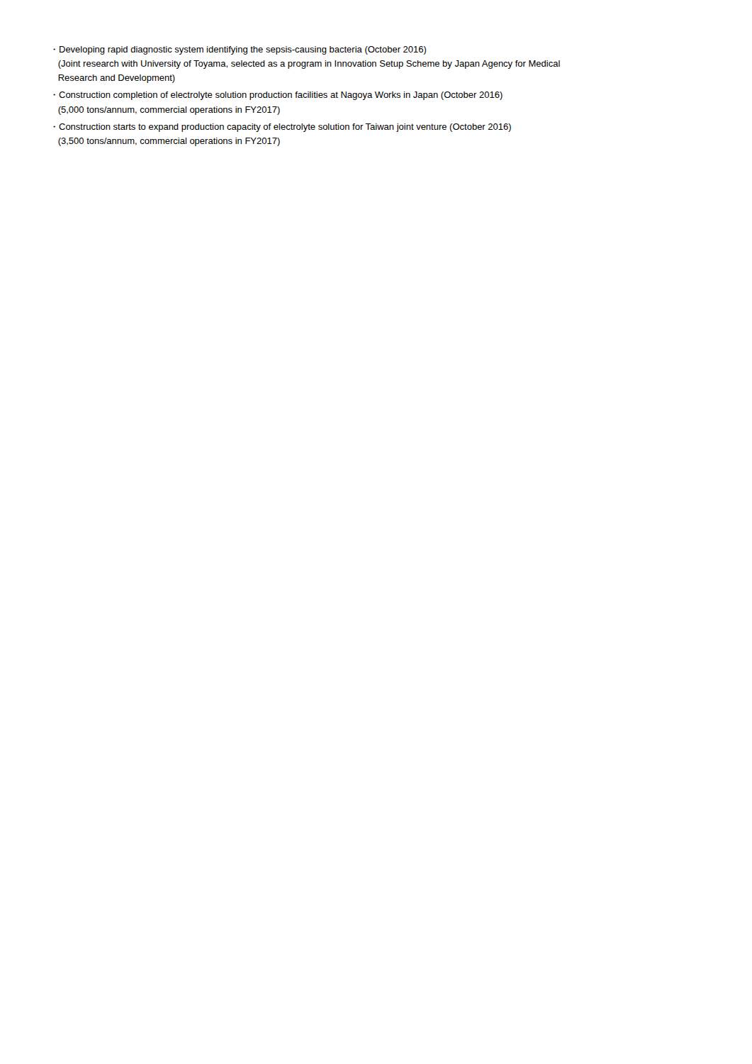・Developing rapid diagnostic system identifying the sepsis-causing bacteria (October 2016) (Joint research with University of Toyama, selected as a program in Innovation Setup Scheme by Japan Agency for Medical Research and Development)
・Construction completion of electrolyte solution production facilities at Nagoya Works in Japan (October 2016) (5,000 tons/annum, commercial operations in FY2017)
・Construction starts to expand production capacity of electrolyte solution for Taiwan joint venture (October 2016) (3,500 tons/annum, commercial operations in FY2017)